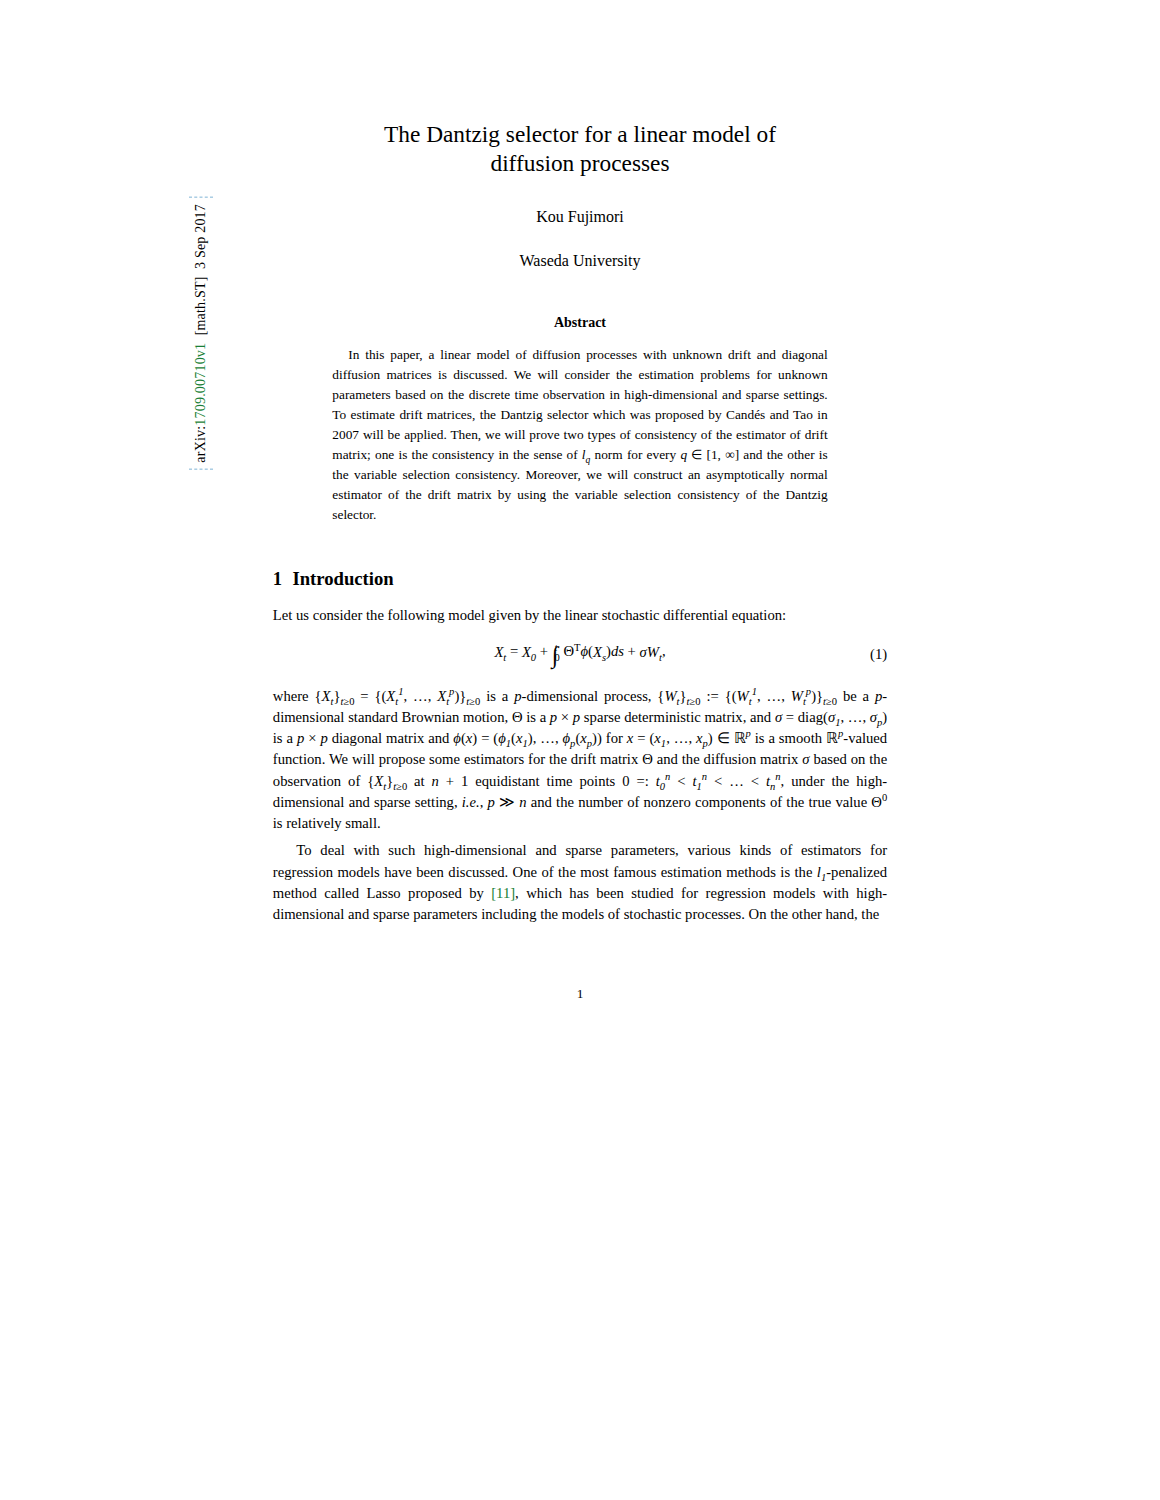arXiv:1709.00710v1 [math.ST] 3 Sep 2017
The Dantzig selector for a linear model of
diffusion processes
Kou Fujimori
Waseda University
Abstract
In this paper, a linear model of diffusion processes with unknown drift and diagonal diffusion matrices is discussed. We will consider the estimation problems for unknown parameters based on the discrete time observation in high-dimensional and sparse settings. To estimate drift matrices, the Dantzig selector which was proposed by Candés and Tao in 2007 will be applied. Then, we will prove two types of consistency of the estimator of drift matrix; one is the consistency in the sense of lq norm for every q ∈ [1, ∞] and the other is the variable selection consistency. Moreover, we will construct an asymptotically normal estimator of the drift matrix by using the variable selection consistency of the Dantzig selector.
1 Introduction
Let us consider the following model given by the linear stochastic differential equation:
Xt = X0 + ∫t 0 ΘTϕ(Xs)ds + σWt, (1)
where {Xt}t≥0 = {(Xt1, …, Xtp)}t≥0 is a p-dimensional process, {Wt}t≥0 := {(Wt1, …, Wtp)}t≥0 be a p-dimensional standard Brownian motion, Θ is a p × p sparse deterministic matrix, and σ = diag(σ1, …, σp) is a p × p diagonal matrix and ϕ(x) = (ϕ1(x1), …, ϕp(xp)) for x = (x1, …, xp) ∈ ℝp is a smooth ℝp-valued function. We will propose some estimators for the drift matrix Θ and the diffusion matrix σ based on the observation of {Xt}t≥0 at n + 1 equidistant time points 0 =: t0n < t1n < … < tnn, under the high-dimensional and sparse setting, i.e., p ≫ n and the number of nonzero components of the true value Θ0 is relatively small.
To deal with such high-dimensional and sparse parameters, various kinds of estimators for regression models have been discussed. One of the most famous estimation methods is the l1-penalized method called Lasso proposed by [11], which has been studied for regression models with high-dimensional and sparse parameters including the models of stochastic processes. On the other hand, the
1